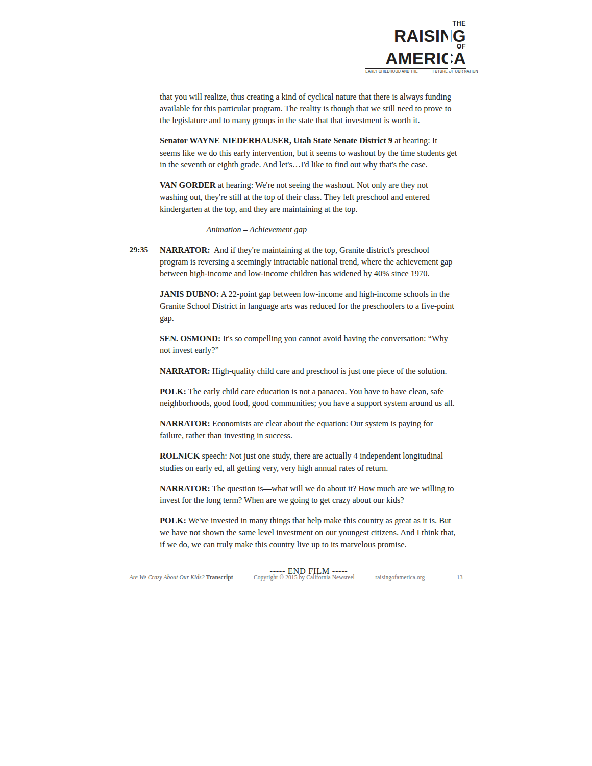The
Raising
of
America
Early Childhood and the Future of Our Nation
that you will realize, thus creating a kind of cyclical nature that there is always funding available for this particular program. The reality is though that we still need to prove to the legislature and to many groups in the state that that investment is worth it.
Senator WAYNE NIEDERHAUSER, Utah State Senate District 9 at hearing: It seems like we do this early intervention, but it seems to washout by the time students get in the seventh or eighth grade. And let's…I'd like to find out why that's the case.
VAN GORDER at hearing: We're not seeing the washout. Not only are they not washing out, they're still at the top of their class. They left preschool and entered kindergarten at the top, and they are maintaining at the top.
Animation – Achievement gap
29:35 NARRATOR: And if they're maintaining at the top, Granite district's preschool program is reversing a seemingly intractable national trend, where the achievement gap between high-income and low-income children has widened by 40% since 1970.
JANIS DUBNO: A 22-point gap between low-income and high-income schools in the Granite School District in language arts was reduced for the preschoolers to a five-point gap.
SEN. OSMOND: It's so compelling you cannot avoid having the conversation: “Why not invest early?”
NARRATOR: High-quality child care and preschool is just one piece of the solution.
POLK: The early child care education is not a panacea. You have to have clean, safe neighborhoods, good food, good communities; you have a support system around us all.
NARRATOR: Economists are clear about the equation: Our system is paying for failure, rather than investing in success.
ROLNICK speech: Not just one study, there are actually 4 independent longitudinal studies on early ed, all getting very, very high annual rates of return.
NARRATOR: The question is—what will we do about it? How much are we willing to invest for the long term? When are we going to get crazy about our kids?
POLK: We've invested in many things that help make this country as great as it is. But we have not shown the same level investment on our youngest citizens. And I think that, if we do, we can truly make this country live up to its marvelous promise.
----- END FILM -----
13 Are We Crazy About Our Kids? Transcript Copyright © 2015 by California Newsreel raisingofamerica.org